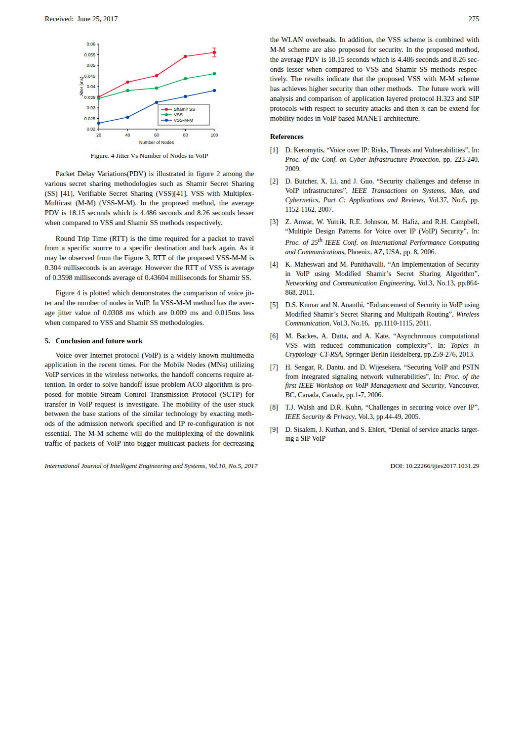Received: June 25, 2017 275
0.06 0.055 0.05 0.045 0.04 0.035 0.03 0.025 0.02 20 40 60 80 100 Number of Nodes Jitter (ms) Shamir SS VSS VSS-M-M
Figure. 4 Jitter Vs Number of Nodes in VoIP
Packet Delay Variations(PDV) is illustrated in figure 2 among the various secret sharing methodologies such as Shamir Secret Sharing (SS) [41], Verifiable Secret Sharing (VSS)[41], VSS with Multiplex-Multicast (M-M) (VSS-M-M). In the proposed method, the average PDV is 18.15 seconds which is 4.486 seconds and 8.26 seconds lesser when compared to VSS and Shamir SS methods respectively.
Round Trip Time (RTT) is the time required for a packet to travel from a specific source to a specific destination and back again. As it may be observed from the Figure 3, RTT of the proposed VSS-M-M is 0.304 milliseconds is an average. However the RTT of VSS is average of 0.3598 milliseconds average of 0.43604 milliseconds for Shamir SS.
Figure 4 is plotted which demonstrates the comparison of voice jitter and the number of nodes in VoIP. In VSS-M-M method has the average jitter value of 0.0308 ms which are 0.009 ms and 0.015ms less when compared to VSS and Shamir SS methodologies.
5. Conclusion and future work
Voice over Internet protocol (VoIP) is a widely known multimedia application in the recent times. For the Mobile Nodes (MNs) utilizing VoIP services in the wireless networks, the handoff concerns require attention. In order to solve handoff issue problem ACO algorithm is proposed for mobile Stream Control Transmission Protocol (SCTP) for transfer in VoIP request is investigate. The mobility of the user stuck between the base stations of the similar technology by exacting methods of the admission network specified and IP re-configuration is not essential. The M-M scheme will do the multiplexing of the downlink traffic of packets of VoIP into bigger multicast packets for decreasing the WLAN overheads. In addition, the VSS scheme is combined with M-M scheme are also proposed for security. In the proposed method, the average PDV is 18.15 seconds which is 4.486 seconds and 8.26 seconds lesser when compared to VSS and Shamir SS methods respectively. The results indicate that the proposed VSS with M-M scheme has achieves higher security than other methods. The future work will analysis and comparison of application layered protocol H.323 and SIP protocols with respect to security attacks and then it can be extend for mobility nodes in VoIP based MANET architecture.
References
[1] D. Keromytis, “Voice over IP: Risks, Threats and Vulnerabilities”, In: Proc. of the Conf. on Cyber Infrastructure Protection, pp. 223-240, 2009.
[2] D. Butcher, X. Li, and J. Guo, “Security challenges and defense in VoIP infrastructures”, IEEE Transactions on Systems, Man, and Cybernetics, Part C: Applications and Reviews, Vol.37, No.6, pp. 1152-1162, 2007.
[3] Z. Anwar, W. Yurcik, R.E. Johnson, M. Hafiz, and R.H. Campbell, “Multiple Design Patterns for Voice over IP (VoIP) Security”, In: Proc. of 25th IEEE Conf. on International Performance Computing and Communications, Phoenix, AZ, USA, pp. 8, 2006.
[4] K. Maheswari and M. Punithavalli, “An Implementation of Security in VoIP using Modified Shamir’s Secret Sharing Algorithm”, Networking and Communication Engineering, Vol.3, No.13, pp.864-868, 2011.
[5] D.S. Kumar and N. Ananthi, “Enhancement of Security in VoIP using Modified Shamir’s Secret Sharing and Multipath Routing”, Wireless Communication, Vol.3, No.16, pp.1110-1115, 2011.
[6] M. Backes, A. Datta, and A. Kate, “Asynchronous computational VSS with reduced communication complexity”, In: Topics in Cryptology–CT-RSA, Springer Berlin Heidelberg, pp.259-276, 2013.
[7] H. Sengar, R. Dantu, and D. Wijesekera, “Securing VoIP and PSTN from integrated signaling network vulnerabilities”, In: Proc. of the first IEEE Workshop on VoIP Management and Security, Vancouver, BC, Canada, Canada, pp.1-7, 2006.
[8] T.J. Walsh and D.R. Kuhn, “Challenges in securing voice over IP”, IEEE Security & Privacy, Vol.3, pp.44-49, 2005.
[9] D. Sisalem, J. Kuthan, and S. Ehlert, “Denial of service attacks targeting a SIP VoIP
International Journal of Intelligent Engineering and Systems, Vol.10, No.5, 2017 DOI: 10.22266/ijies2017.1031.29